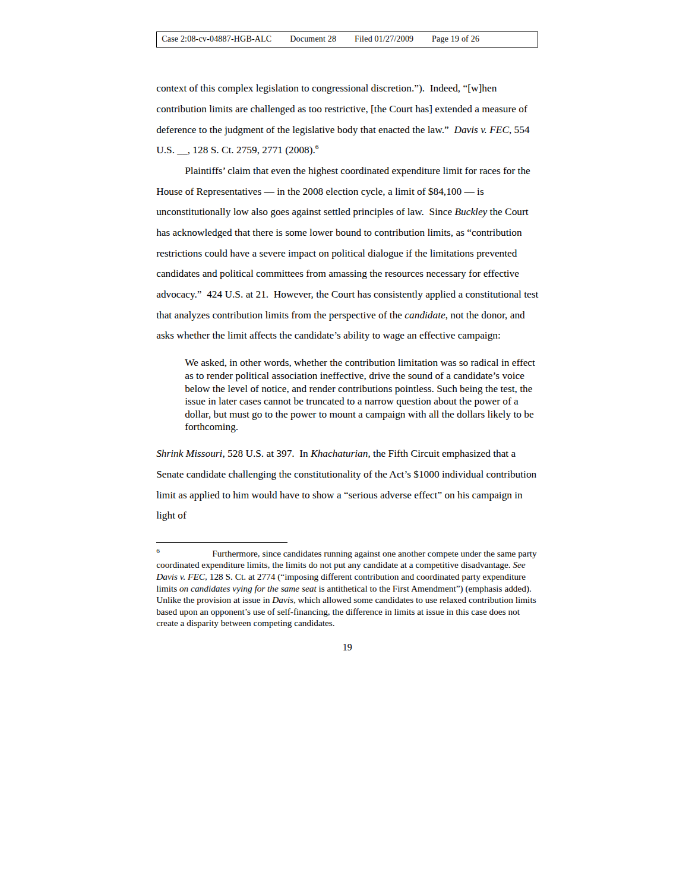Case 2:08-cv-04887-HGB-ALC Document 28 Filed 01/27/2009 Page 19 of 26
context of this complex legislation to congressional discretion.”). Indeed, “[w]hen contribution limits are challenged as too restrictive, [the Court has] extended a measure of deference to the judgment of the legislative body that enacted the law.” Davis v. FEC, 554 U.S. __, 128 S. Ct. 2759, 2771 (2008).6
Plaintiffs’ claim that even the highest coordinated expenditure limit for races for the House of Representatives — in the 2008 election cycle, a limit of $84,100 — is unconstitutionally low also goes against settled principles of law. Since Buckley the Court has acknowledged that there is some lower bound to contribution limits, as “contribution restrictions could have a severe impact on political dialogue if the limitations prevented candidates and political committees from amassing the resources necessary for effective advocacy.” 424 U.S. at 21. However, the Court has consistently applied a constitutional test that analyzes contribution limits from the perspective of the candidate, not the donor, and asks whether the limit affects the candidate’s ability to wage an effective campaign:
We asked, in other words, whether the contribution limitation was so radical in effect as to render political association ineffective, drive the sound of a candidate’s voice below the level of notice, and render contributions pointless. Such being the test, the issue in later cases cannot be truncated to a narrow question about the power of a dollar, but must go to the power to mount a campaign with all the dollars likely to be forthcoming.
Shrink Missouri, 528 U.S. at 397. In Khachaturian, the Fifth Circuit emphasized that a Senate candidate challenging the constitutionality of the Act’s $1000 individual contribution limit as applied to him would have to show a “serious adverse effect” on his campaign in light of
6 Furthermore, since candidates running against one another compete under the same party coordinated expenditure limits, the limits do not put any candidate at a competitive disadvantage. See Davis v. FEC, 128 S. Ct. at 2774 (“imposing different contribution and coordinated party expenditure limits on candidates vying for the same seat is antithetical to the First Amendment”) (emphasis added). Unlike the provision at issue in Davis, which allowed some candidates to use relaxed contribution limits based upon an opponent’s use of self-financing, the difference in limits at issue in this case does not create a disparity between competing candidates.
19